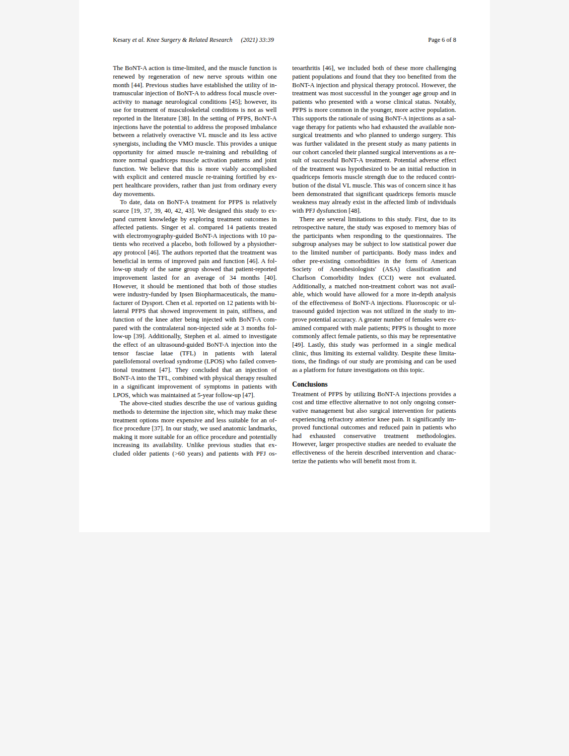Kesary et al. Knee Surgery & Related Research (2021) 33:39
Page 6 of 8
The BoNT-A action is time-limited, and the muscle function is renewed by regeneration of new nerve sprouts within one month [44]. Previous studies have established the utility of intramuscular injection of BoNT-A to address focal muscle overactivity to manage neurological conditions [45]; however, its use for treatment of musculoskeletal conditions is not as well reported in the literature [38]. In the setting of PFPS, BoNT-A injections have the potential to address the proposed imbalance between a relatively overactive VL muscle and its less active synergists, including the VMO muscle. This provides a unique opportunity for aimed muscle re-training and rebuilding of more normal quadriceps muscle activation patterns and joint function. We believe that this is more viably accomplished with explicit and centered muscle re-training fortified by expert healthcare providers, rather than just from ordinary every day movements.
To date, data on BoNT-A treatment for PFPS is relatively scarce [19, 37, 39, 40, 42, 43]. We designed this study to expand current knowledge by exploring treatment outcomes in affected patients. Singer et al. compared 14 patients treated with electromyography-guided BoNT-A injections with 10 patients who received a placebo, both followed by a physiotherapy protocol [46]. The authors reported that the treatment was beneficial in terms of improved pain and function [46]. A follow-up study of the same group showed that patient-reported improvement lasted for an average of 34 months [40]. However, it should be mentioned that both of those studies were industry-funded by Ipsen Biopharmaceuticals, the manufacturer of Dysport. Chen et al. reported on 12 patients with bilateral PFPS that showed improvement in pain, stiffness, and function of the knee after being injected with BoNT-A compared with the contralateral non-injected side at 3 months follow-up [39]. Additionally, Stephen et al. aimed to investigate the effect of an ultrasound-guided BoNT-A injection into the tensor fasciae latae (TFL) in patients with lateral patellofemoral overload syndrome (LPOS) who failed conventional treatment [47]. They concluded that an injection of BoNT-A into the TFL, combined with physical therapy resulted in a significant improvement of symptoms in patients with LPOS, which was maintained at 5-year follow-up [47].
The above-cited studies describe the use of various guiding methods to determine the injection site, which may make these treatment options more expensive and less suitable for an office procedure [37]. In our study, we used anatomic landmarks, making it more suitable for an office procedure and potentially increasing its availability. Unlike previous studies that excluded older patients (>60 years) and patients with PFJ osteoarthritis [46], we included both of these more challenging patient populations and found that they too benefited from the BoNT-A injection and physical therapy protocol. However, the treatment was most successful in the younger age group and in patients who presented with a worse clinical status. Notably, PFPS is more common in the younger, more active population. This supports the rationale of using BoNT-A injections as a salvage therapy for patients who had exhausted the available nonsurgical treatments and who planned to undergo surgery. This was further validated in the present study as many patients in our cohort canceled their planned surgical interventions as a result of successful BoNT-A treatment. Potential adverse effect of the treatment was hypothesized to be an initial reduction in quadriceps femoris muscle strength due to the reduced contribution of the distal VL muscle. This was of concern since it has been demonstrated that significant quadriceps femoris muscle weakness may already exist in the affected limb of individuals with PFJ dysfunction [48].
There are several limitations to this study. First, due to its retrospective nature, the study was exposed to memory bias of the participants when responding to the questionnaires. The subgroup analyses may be subject to low statistical power due to the limited number of participants. Body mass index and other pre-existing comorbidities in the form of American Society of Anesthesiologists' (ASA) classification and Charlson Comorbidity Index (CCI) were not evaluated. Additionally, a matched non-treatment cohort was not available, which would have allowed for a more in-depth analysis of the effectiveness of BoNT-A injections. Fluoroscopic or ultrasound guided injection was not utilized in the study to improve potential accuracy. A greater number of females were examined compared with male patients; PFPS is thought to more commonly affect female patients, so this may be representative [49]. Lastly, this study was performed in a single medical clinic, thus limiting its external validity. Despite these limitations, the findings of our study are promising and can be used as a platform for future investigations on this topic.
Conclusions
Treatment of PFPS by utilizing BoNT-A injections provides a cost and time effective alternative to not only ongoing conservative management but also surgical intervention for patients experiencing refractory anterior knee pain. It significantly improved functional outcomes and reduced pain in patients who had exhausted conservative treatment methodologies. However, larger prospective studies are needed to evaluate the effectiveness of the herein described intervention and characterize the patients who will benefit most from it.